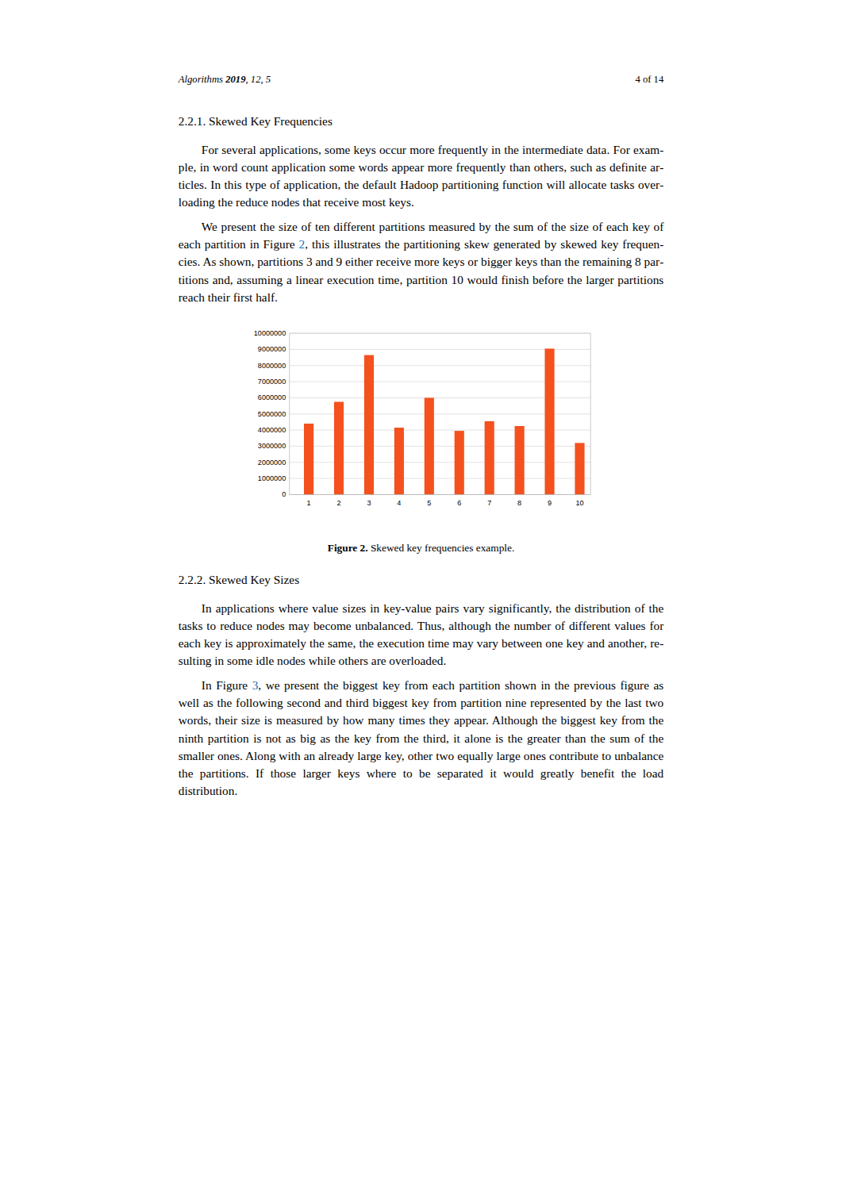Algorithms 2019, 12, 5
4 of 14
2.2.1. Skewed Key Frequencies
For several applications, some keys occur more frequently in the intermediate data. For example, in word count application some words appear more frequently than others, such as definite articles. In this type of application, the default Hadoop partitioning function will allocate tasks overloading the reduce nodes that receive most keys.
We present the size of ten different partitions measured by the sum of the size of each key of each partition in Figure 2, this illustrates the partitioning skew generated by skewed key frequencies. As shown, partitions 3 and 9 either receive more keys or bigger keys than the remaining 8 partitions and, assuming a linear execution time, partition 10 would finish before the larger partitions reach their first half.
10000000 9000000 8000000 7000000 6000000 5000000 4000000 3000000 2000000 1000000 0 1 2 3 4 5 6 7 8 9 10
Figure 2. Skewed key frequencies example.
2.2.2. Skewed Key Sizes
In applications where value sizes in key-value pairs vary significantly, the distribution of the tasks to reduce nodes may become unbalanced. Thus, although the number of different values for each key is approximately the same, the execution time may vary between one key and another, resulting in some idle nodes while others are overloaded.
In Figure 3, we present the biggest key from each partition shown in the previous figure as well as the following second and third biggest key from partition nine represented by the last two words, their size is measured by how many times they appear. Although the biggest key from the ninth partition is not as big as the key from the third, it alone is the greater than the sum of the smaller ones. Along with an already large key, other two equally large ones contribute to unbalance the partitions. If those larger keys where to be separated it would greatly benefit the load distribution.